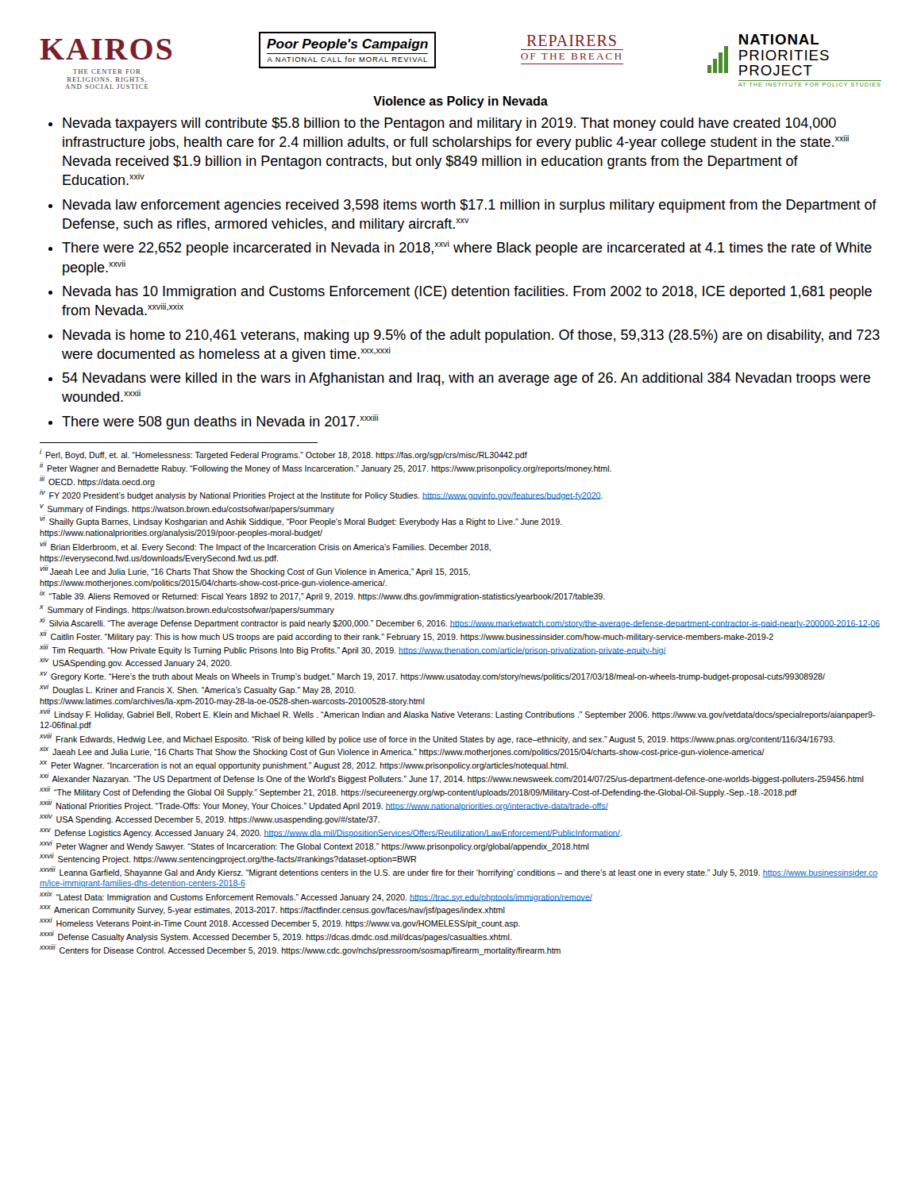KAIROS
THE CENTER FOR
RELIGIONS, RIGHTS,
AND SOCIAL JUSTICE
Poor People's Campaign
A NATIONAL CALL for MORAL REVIVAL
REPAIRERS
OF THE BREACH
NATIONAL
PRIORITIES
PROJECT
AT THE INSTITUTE FOR POLICY STUDIES
Violence as Policy in Nevada
Nevada taxpayers will contribute $5.8 billion to the Pentagon and military in 2019. That money could have created 104,000 infrastructure jobs, health care for 2.4 million adults, or full scholarships for every public 4-year college student in the state.xxiii Nevada received $1.9 billion in Pentagon contracts, but only $849 million in education grants from the Department of Education.xxiv
Nevada law enforcement agencies received 3,598 items worth $17.1 million in surplus military equipment from the Department of Defense, such as rifles, armored vehicles, and military aircraft.xxv
There were 22,652 people incarcerated in Nevada in 2018,xxvi where Black people are incarcerated at 4.1 times the rate of White people.xxvii
Nevada has 10 Immigration and Customs Enforcement (ICE) detention facilities. From 2002 to 2018, ICE deported 1,681 people from Nevada.xxviii,xxix
Nevada is home to 210,461 veterans, making up 9.5% of the adult population. Of those, 59,313 (28.5%) are on disability, and 723 were documented as homeless at a given time.xxx,xxxi
54 Nevadans were killed in the wars in Afghanistan and Iraq, with an average age of 26. An additional 384 Nevadan troops were wounded.xxxii
There were 508 gun deaths in Nevada in 2017.xxxiii
i Perl, Boyd, Duff, et. al. “Homelessness: Targeted Federal Programs.” October 18, 2018. https://fas.org/sgp/crs/misc/RL30442.pdf
ii Peter Wagner and Bernadette Rabuy. “Following the Money of Mass Incarceration.” January 25, 2017. https://www.prisonpolicy.org/reports/money.html.
iii OECD. https://data.oecd.org
iv FY 2020 President’s budget analysis by National Priorities Project at the Institute for Policy Studies. https://www.govinfo.gov/features/budget-fy2020.
v Summary of Findings. https://watson.brown.edu/costsofwar/papers/summary
vi Shailly Gupta Barnes, Lindsay Koshgarian and Ashik Siddique, “Poor People’s Moral Budget: Everybody Has a Right to Live.” June 2019.
https://www.nationalpriorities.org/analysis/2019/poor-peoples-moral-budget/
vii Brian Elderbroom, et al. Every Second: The Impact of the Incarceration Crisis on America’s Families. December 2018,
https://everysecond.fwd.us/downloads/EverySecond.fwd.us.pdf.
viii Jaeah Lee and Julia Lurie, “16 Charts That Show the Shocking Cost of Gun Violence in America,” April 15, 2015,
https://www.motherjones.com/politics/2015/04/charts-show-cost-price-gun-violence-america/.
ix “Table 39. Aliens Removed or Returned: Fiscal Years 1892 to 2017,” April 9, 2019. https://www.dhs.gov/immigration-statistics/yearbook/2017/table39.
x Summary of Findings. https://watson.brown.edu/costsofwar/papers/summary
xi Silvia Ascarelli. “The average Defense Department contractor is paid nearly $200,000.” December 6, 2016. https://www.marketwatch.com/story/the-average-defense-department-contractor-is-paid-nearly-200000-2016-12-06
xii Caitlin Foster. “Military pay: This is how much US troops are paid according to their rank.” February 15, 2019. https://www.businessinsider.com/how-much-military-service-members-make-2019-2
xiii Tim Requarth. “How Private Equity Is Turning Public Prisons Into Big Profits.” April 30, 2019. https://www.thenation.com/article/prison-privatization-private-equity-hig/
xiv USASpending.gov. Accessed January 24, 2020.
xv Gregory Korte. “Here’s the truth about Meals on Wheels in Trump’s budget.” March 19, 2017. https://www.usatoday.com/story/news/politics/2017/03/18/meal-on-wheels-trump-budget-proposal-cuts/99308928/
xvi Douglas L. Kriner and Francis X. Shen. “America’s Casualty Gap.” May 28, 2010.
https://www.latimes.com/archives/la-xpm-2010-may-28-la-oe-0528-shen-warcosts-20100528-story.html
xvii Lindsay F. Holiday, Gabriel Bell, Robert E. Klein and Michael R. Wells . “American Indian and Alaska Native Veterans: Lasting Contributions .” September 2006. https://www.va.gov/vetdata/docs/specialreports/aianpaper9-12-06final.pdf
xviii Frank Edwards, Hedwig Lee, and Michael Esposito. “Risk of being killed by police use of force in the United States by age, race–ethnicity, and sex.” August 5, 2019. https://www.pnas.org/content/116/34/16793.
xix Jaeah Lee and Julia Lurie, “16 Charts That Show the Shocking Cost of Gun Violence in America.” https://www.motherjones.com/politics/2015/04/charts-show-cost-price-gun-violence-america/
xx Peter Wagner. “Incarceration is not an equal opportunity punishment.” August 28, 2012. https://www.prisonpolicy.org/articles/notequal.html.
xxi Alexander Nazaryan. “The US Department of Defense Is One of the World's Biggest Polluters.” June 17, 2014. https://www.newsweek.com/2014/07/25/us-department-defence-one-worlds-biggest-polluters-259456.html
xxii “The Military Cost of Defending the Global Oil Supply.” September 21, 2018. https://secureenergy.org/wp-content/uploads/2018/09/Military-Cost-of-Defending-the-Global-Oil-Supply.-Sep.-18.-2018.pdf
xxiii National Priorities Project. “Trade-Offs: Your Money, Your Choices.” Updated April 2019. https://www.nationalpriorities.org/interactive-data/trade-offs/
xxiv USA Spending. Accessed December 5, 2019. https://www.usaspending.gov/#/state/37.
xxv Defense Logistics Agency. Accessed January 24, 2020. https://www.dla.mil/DispositionServices/Offers/Reutilization/LawEnforcement/PublicInformation/.
xxvi Peter Wagner and Wendy Sawyer. “States of Incarceration: The Global Context 2018.” https://www.prisonpolicy.org/global/appendix_2018.html
xxvii Sentencing Project. https://www.sentencingproject.org/the-facts/#rankings?dataset-option=BWR
xxviii Leanna Garfield, Shayanne Gal and Andy Kiersz. “Migrant detentions centers in the U.S. are under fire for their ‘horrifying’ conditions – and there’s at least one in every state.” July 5, 2019. https://www.businessinsider.com/ice-immigrant-families-dhs-detention-centers-2018-6
xxix “Latest Data: Immigration and Customs Enforcement Removals.” Accessed January 24, 2020. https://trac.syr.edu/phptools/immigration/remove/
xxx American Community Survey, 5-year estimates, 2013-2017. https://factfinder.census.gov/faces/nav/jsf/pages/index.xhtml
xxxi Homeless Veterans Point-in-Time Count 2018. Accessed December 5, 2019. https://www.va.gov/HOMELESS/pit_count.asp.
xxxii Defense Casualty Analysis System. Accessed December 5, 2019. https://dcas.dmdc.osd.mil/dcas/pages/casualties.xhtml.
xxxiii Centers for Disease Control. Accessed December 5, 2019. https://www.cdc.gov/nchs/pressroom/sosmap/firearm_mortality/firearm.htm